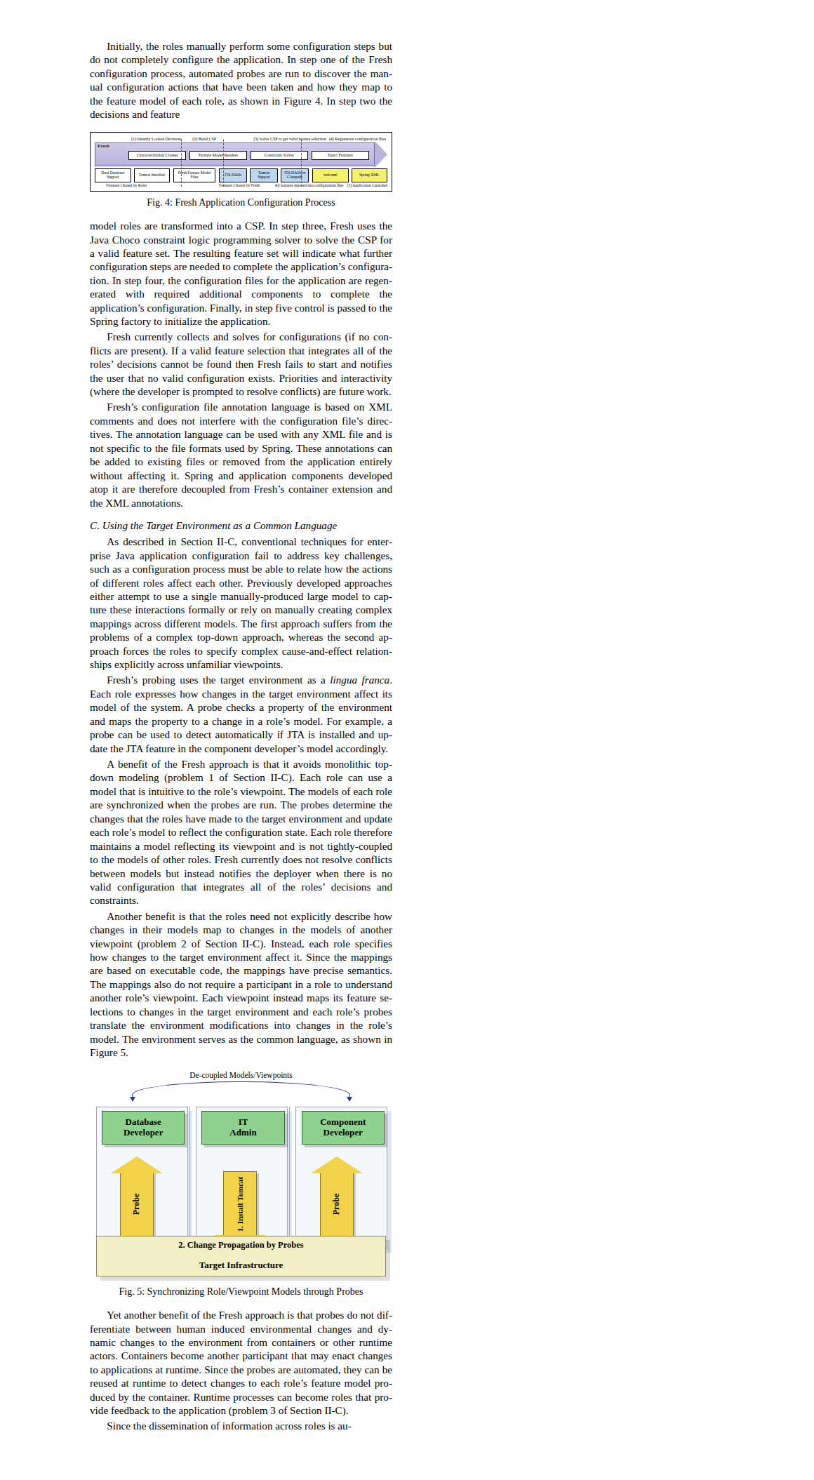Initially, the roles manually perform some configuration steps but do not completely configure the application. In step one of the Fresh configuration process, automated probes are run to discover the manual configuration actions that have been taken and how they map to the feature model of each role, as shown in Figure 4. In step two the decisions and feature
(1) Identify Locked Decisions (2) Build CSP (3) Solve CSP to get valid feature selection (4) Regenerate configuration files
Fresh
Characterization Classes
Feature Model Readers
Constraint Solver
Inject Features
Dual Database Support
Tomcat Installed
Fresh Feature Model Files
JTA DAOs
Tomcat Support
JTA DAOs in Classpath
web.xml
Spring XML
Features Chosen by Roles
Features Chosen by Fresh
All features injected into configuration files
(5) Application Launched
Fig. 4: Fresh Application Configuration Process
model roles are transformed into a CSP. In step three, Fresh uses the Java Choco constraint logic programming solver to solve the CSP for a valid feature set. The resulting feature set will indicate what further configuration steps are needed to complete the application’s configuration. In step four, the configuration files for the application are regenerated with required additional components to complete the application’s configuration. Finally, in step five control is passed to the Spring factory to initialize the application.
Fresh currently collects and solves for configurations (if no conflicts are present). If a valid feature selection that integrates all of the roles’ decisions cannot be found then Fresh fails to start and notifies the user that no valid configuration exists. Priorities and interactivity (where the developer is prompted to resolve conflicts) are future work.
Fresh’s configuration file annotation language is based on XML comments and does not interfere with the configuration file’s directives. The annotation language can be used with any XML file and is not specific to the file formats used by Spring. These annotations can be added to existing files or removed from the application entirely without affecting it. Spring and application components developed atop it are therefore decoupled from Fresh’s container extension and the XML annotations.
C. Using the Target Environment as a Common Language
As described in Section II-C, conventional techniques for enterprise Java application configuration fail to address key challenges, such as a configuration process must be able to relate how the actions of different roles affect each other. Previously developed approaches either attempt to use a single manually-produced large model to capture these interactions formally or rely on manually creating complex mappings across different models. The first approach suffers from the problems of a complex top-down approach, whereas the second approach forces the roles to specify complex cause-and-effect relationships explicitly across unfamiliar viewpoints.
Fresh’s probing uses the target environment as a lingua franca. Each role expresses how changes in the target environment affect its model of the system. A probe checks a property of the environment and maps the property to a change in a role’s model. For example, a probe can be used to detect automatically if JTA is installed and update the JTA feature in the component developer’s model accordingly.
A benefit of the Fresh approach is that it avoids monolithic top-down modeling (problem 1 of Section II-C). Each role can use a model that is intuitive to the role’s viewpoint. The models of each role are synchronized when the probes are run. The probes determine the changes that the roles have made to the target environment and update each role’s model to reflect the configuration state. Each role therefore maintains a model reflecting its viewpoint and is not tightly-coupled to the models of other roles. Fresh currently does not resolve conflicts between models but instead notifies the deployer when there is no valid configuration that integrates all of the roles’ decisions and constraints.
Another benefit is that the roles need not explicitly describe how changes in their models map to changes in the models of another viewpoint (problem 2 of Section II-C). Instead, each role specifies how changes to the target environment affect it. Since the mappings are based on executable code, the mappings have precise semantics. The mappings also do not require a participant in a role to understand another role’s viewpoint. Each viewpoint instead maps its feature selections to changes in the target environment and each role’s probes translate the environment modifications into changes in the role’s model. The environment serves as the common language, as shown in Figure 5.
De-coupled Models/Viewpoints
Database
Developer
IT
Admin
Component
Developer
Probe
1. Install Tomcat
Probe
2. Change Propagation by Probes
Target Infrastructure
Fig. 5: Synchronizing Role/Viewpoint Models through Probes
Yet another benefit of the Fresh approach is that probes do not differentiate between human induced environmental changes and dynamic changes to the environment from containers or other runtime actors. Containers become another participant that may enact changes to applications at runtime. Since the probes are automated, they can be reused at runtime to detect changes to each role’s feature model produced by the container. Runtime processes can become roles that provide feedback to the application (problem 3 of Section II-C).
Since the dissemination of information across roles is au-